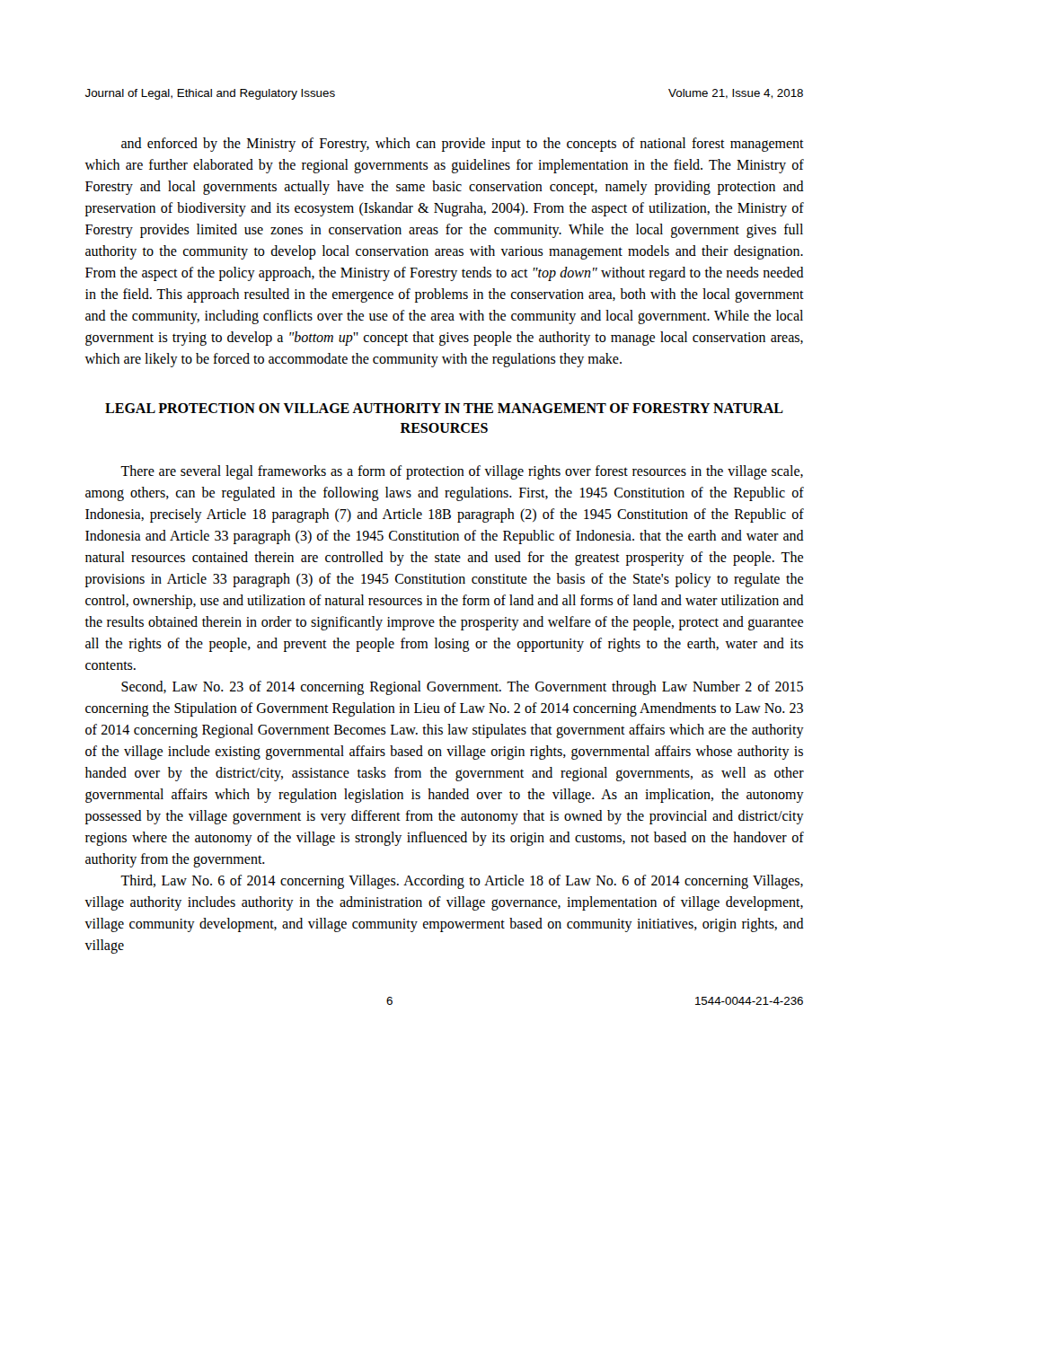Journal of Legal, Ethical and Regulatory Issues Volume 21, Issue 4, 2018
and enforced by the Ministry of Forestry, which can provide input to the concepts of national forest management which are further elaborated by the regional governments as guidelines for implementation in the field. The Ministry of Forestry and local governments actually have the same basic conservation concept, namely providing protection and preservation of biodiversity and its ecosystem (Iskandar & Nugraha, 2004). From the aspect of utilization, the Ministry of Forestry provides limited use zones in conservation areas for the community. While the local government gives full authority to the community to develop local conservation areas with various management models and their designation. From the aspect of the policy approach, the Ministry of Forestry tends to act "top down" without regard to the needs needed in the field. This approach resulted in the emergence of problems in the conservation area, both with the local government and the community, including conflicts over the use of the area with the community and local government. While the local government is trying to develop a "bottom up" concept that gives people the authority to manage local conservation areas, which are likely to be forced to accommodate the community with the regulations they make.
Legal Protection on Village Authority in the Management of Forestry Natural Resources
There are several legal frameworks as a form of protection of village rights over forest resources in the village scale, among others, can be regulated in the following laws and regulations. First, the 1945 Constitution of the Republic of Indonesia, precisely Article 18 paragraph (7) and Article 18B paragraph (2) of the 1945 Constitution of the Republic of Indonesia and Article 33 paragraph (3) of the 1945 Constitution of the Republic of Indonesia. that the earth and water and natural resources contained therein are controlled by the state and used for the greatest prosperity of the people. The provisions in Article 33 paragraph (3) of the 1945 Constitution constitute the basis of the State's policy to regulate the control, ownership, use and utilization of natural resources in the form of land and all forms of land and water utilization and the results obtained therein in order to significantly improve the prosperity and welfare of the people, protect and guarantee all the rights of the people, and prevent the people from losing or the opportunity of rights to the earth, water and its contents.
Second, Law No. 23 of 2014 concerning Regional Government. The Government through Law Number 2 of 2015 concerning the Stipulation of Government Regulation in Lieu of Law No. 2 of 2014 concerning Amendments to Law No. 23 of 2014 concerning Regional Government Becomes Law. this law stipulates that government affairs which are the authority of the village include existing governmental affairs based on village origin rights, governmental affairs whose authority is handed over by the district/city, assistance tasks from the government and regional governments, as well as other governmental affairs which by regulation legislation is handed over to the village. As an implication, the autonomy possessed by the village government is very different from the autonomy that is owned by the provincial and district/city regions where the autonomy of the village is strongly influenced by its origin and customs, not based on the handover of authority from the government.
Third, Law No. 6 of 2014 concerning Villages. According to Article 18 of Law No. 6 of 2014 concerning Villages, village authority includes authority in the administration of village governance, implementation of village development, village community development, and village community empowerment based on community initiatives, origin rights, and village
6 1544-0044-21-4-236